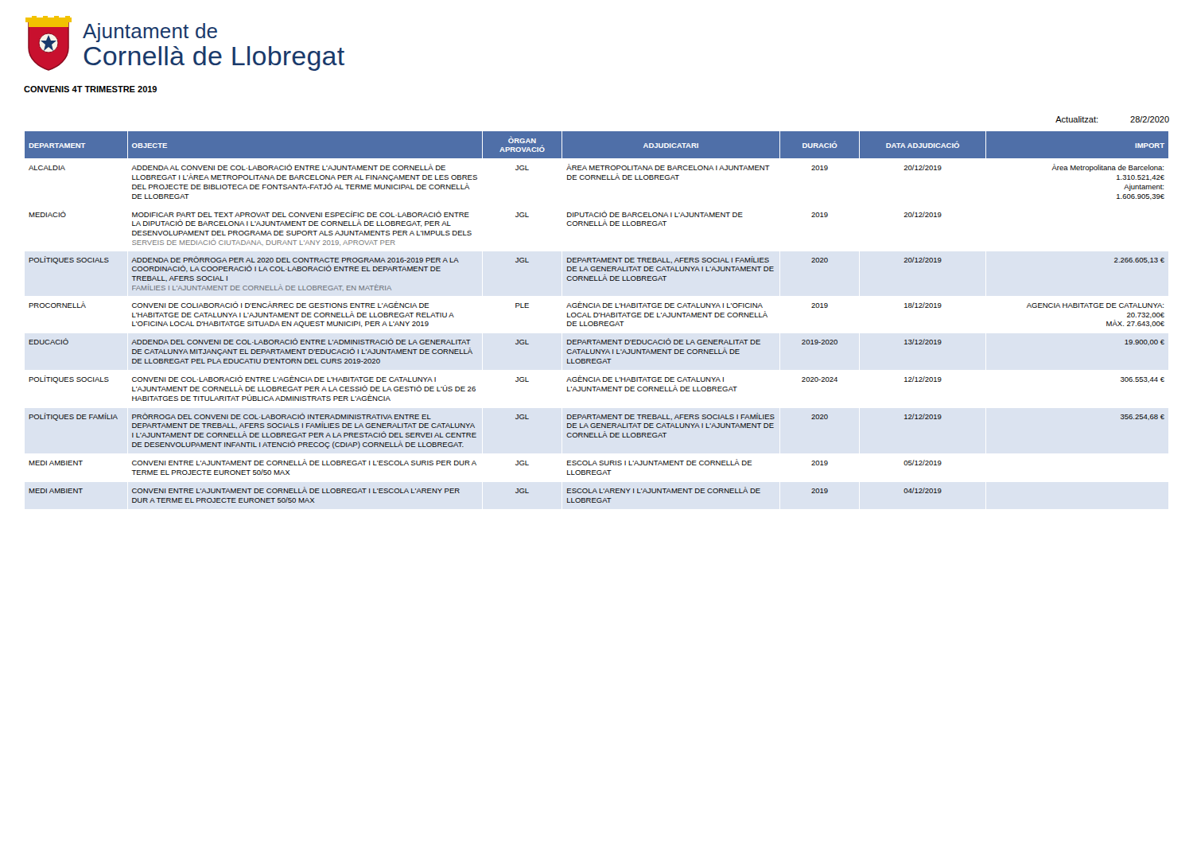Ajuntament de
Cornellà de Llobregat
CONVENIS 4T TRIMESTRE 2019
Actualitzat: 28/2/2020
| DEPARTAMENT | OBJECTE | ÒRGAN APROVACIÓ | ADJUDICATARI | DURACIÓ | DATA ADJUDICACIÓ | IMPORT |
| --- | --- | --- | --- | --- | --- | --- |
| ALCALDIA | ADDENDA AL CONVENI DE COL·LABORACIÓ ENTRE L'AJUNTAMENT DE CORNELLÀ DE LLOBREGAT I L'ÀREA METROPOLITANA DE BARCELONA PER AL FINANÇAMENT DE LES OBRES DEL PROJECTE DE BIBLIOTECA DE FONTSANTA-FATJÓ AL TERME MUNICIPAL DE CORNELLÀ DE LLOBREGAT | JGL | ÀREA METROPOLITANA DE BARCELONA I AJUNTAMENT DE CORNELLÀ DE LLOBREGAT | 2019 | 20/12/2019 | Àrea Metropolitana de Barcelona: 1.310.521,42€ Ajuntament: 1.606.905,39€ |
| MEDIACIÓ | MODIFICAR PART DEL TEXT APROVAT DEL CONVENI ESPECÍFIC DE COL·LABORACIÓ ENTRE LA DIPUTACIÓ DE BARCELONA I L'AJUNTAMENT DE CORNELLÀ DE LLOBREGAT, PER AL DESENVOLUPAMENT DEL PROGRAMA DE SUPORT ALS AJUNTAMENTS PER A L'IMPULS DELS SERVEIS DE MEDIACIÓ CIUTADANA, DURANT L'ANY 2019, APROVAT PER | JGL | DIPUTACIÓ DE BARCELONA I L'AJUNTAMENT DE CORNELLÀ DE LLOBREGAT | 2019 | 20/12/2019 | |
| POLÍTIQUES SOCIALS | ADDENDA DE PRÒRROGA PER AL 2020 DEL CONTRACTE PROGRAMA 2016-2019 PER A LA COORDINACIÓ, LA COOPERACIÓ I LA COL·LABORACIÓ ENTRE EL DEPARTAMENT DE TREBALL, AFERS SOCIAL I FAMÍLIES I L'AJUNTAMENT DE CORNELLÀ DE LLOBREGAT, EN MATÈRIA | JGL | DEPARTAMENT DE TREBALL, AFERS SOCIAL I FAMÍLIES DE LA GENERALITAT DE CATALUNYA I L'AJUNTAMENT DE CORNELLÀ DE LLOBREGAT | 2020 | 20/12/2019 | 2.266.605,13 € |
| PROCORNELLÀ | CONVENI DE COLIABORACIÓ I D'ENCÀRREC DE GESTIONS ENTRE L'AGÈNCIA DE L'HABITATGE DE CATALUNYA I L'AJUNTAMENT DE CORNELLÀ DE LLOBREGAT RELATIU A L'OFICINA LOCAL D'HABITATGE SITUADA EN AQUEST MUNICIPI, PER A L'ANY 2019 | PLE | AGÈNCIA DE L'HABITATGE DE CATALUNYA I L'OFICINA LOCAL D'HABITATGE DE L'AJUNTAMENT DE CORNELLÀ DE LLOBREGAT | 2019 | 18/12/2019 | AGENCIA HABITATGE DE CATALUNYA: 20.732,00€ MÀX. 27.643,00€ |
| EDUCACIÓ | ADDENDA DEL CONVENI DE COL·LABORACIÓ ENTRE L'ADMINISTRACIÓ DE LA GENERALITAT DE CATALUNYA MITJANÇANT EL DEPARTAMENT D'EDUCACIÓ I L'AJUNTAMENT DE CORNELLÀ DE LLOBREGAT PEL PLA EDUCATIU D'ENTORN DEL CURS 2019-2020 | JGL | DEPARTAMENT D'EDUCACIÓ DE LA GENERALITAT DE CATALUNYA I L'AJUNTAMENT DE CORNELLÀ DE LLOBREGAT | 2019-2020 | 13/12/2019 | 19.900,00 € |
| POLÍTIQUES SOCIALS | CONVENI DE COL·LABORACIÓ ENTRE L'AGÈNCIA DE L'HABITATGE DE CATALUNYA I L'AJUNTAMENT DE CORNELLÀ DE LLOBREGAT PER A LA CESSIÓ DE LA GESTIÓ DE L'ÚS DE 26 HABITATGES DE TITULARITAT PÚBLICA ADMINISTRATS PER L'AGÈNCIA | JGL | AGÈNCIA DE L'HABITATGE DE CATALUNYA I L'AJUNTAMENT DE CORNELLÀ DE LLOBREGAT | 2020-2024 | 12/12/2019 | 306.553,44 € |
| POLÍTIQUES DE FAMÍLIA | PRÒRROGA DEL CONVENI DE COL·LABORACIÓ INTERADMINISTRATIVA ENTRE EL DEPARTAMENT DE TREBALL, AFERS SOCIALS I FAMÍLIES DE LA GENERALITAT DE CATALUNYA I L'AJUNTAMENT DE CORNELLÀ DE LLOBREGAT PER A LA PRESTACIÓ DEL SERVEI AL CENTRE DE DESENVOLUPAMENT INFANTIL I ATENCIÓ PRECOÇ (CDIAP) CORNELLÀ DE LLOBREGAT. | JGL | DEPARTAMENT DE TREBALL, AFERS SOCIALS I FAMÍLIES DE LA GENERALITAT DE CATALUNYA I L'AJUNTAMENT DE CORNELLÀ DE LLOBREGAT | 2020 | 12/12/2019 | 356.254,68 € |
| MEDI AMBIENT | CONVENI ENTRE L'AJUNTAMENT DE CORNELLÀ DE LLOBREGAT I L'ESCOLA SURIS PER DUR A TERME EL PROJECTE EURONET 50/50 MAX | JGL | ESCOLA SURIS I L'AJUNTAMENT DE CORNELLÀ DE LLOBREGAT | 2019 | 05/12/2019 | |
| MEDI AMBIENT | CONVENI ENTRE L'AJUNTAMENT DE CORNELLÀ DE LLOBREGAT I L'ESCOLA L'ARENY PER DUR A TERME EL PROJECTE EURONET 50/50 MAX | JGL | ESCOLA L'ARENY I L'AJUNTAMENT DE CORNELLÀ DE LLOBREGAT | 2019 | 04/12/2019 | |